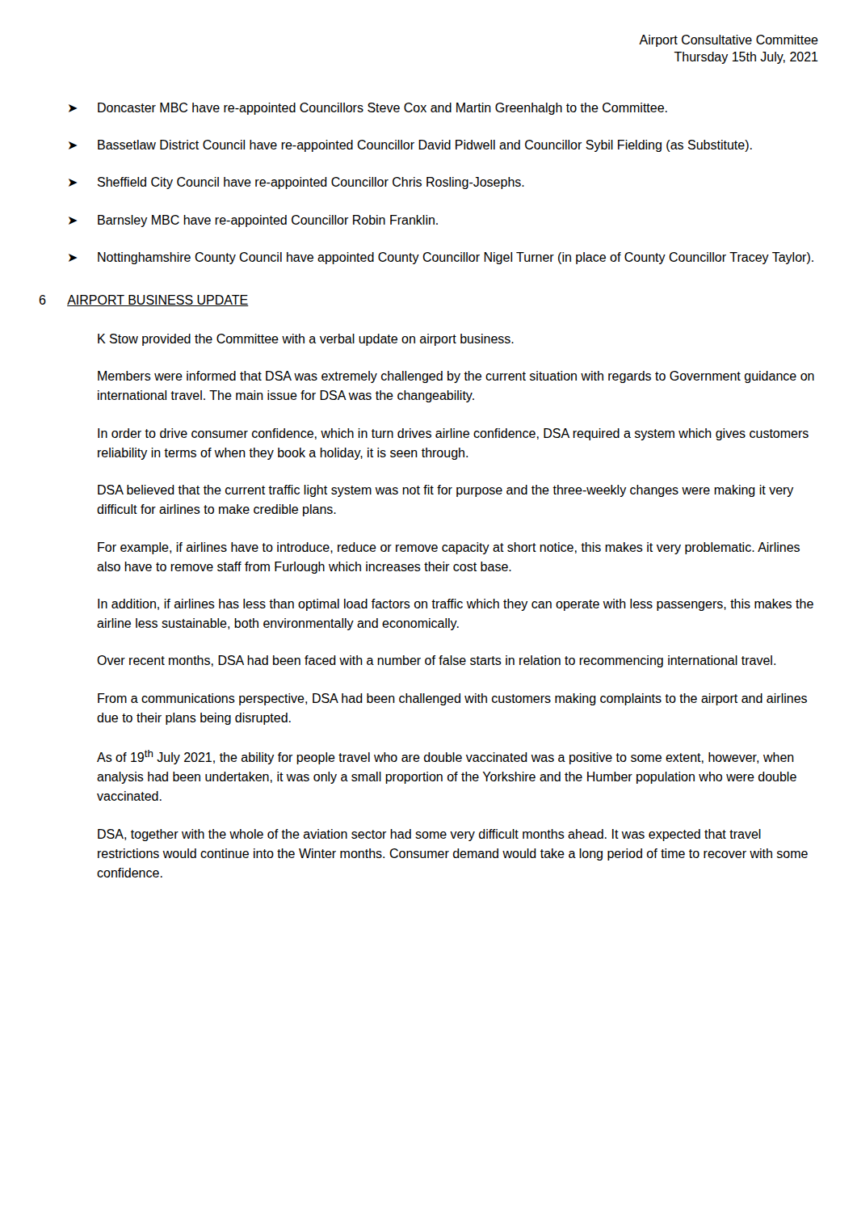Airport Consultative Committee
Thursday 15th July, 2021
Doncaster MBC have re-appointed Councillors Steve Cox and Martin Greenhalgh to the Committee.
Bassetlaw District Council have re-appointed Councillor David Pidwell and Councillor Sybil Fielding (as Substitute).
Sheffield City Council have re-appointed Councillor Chris Rosling-Josephs.
Barnsley MBC have re-appointed Councillor Robin Franklin.
Nottinghamshire County Council have appointed County Councillor Nigel Turner (in place of County Councillor Tracey Taylor).
6 Airport Business Update
K Stow provided the Committee with a verbal update on airport business.
Members were informed that DSA was extremely challenged by the current situation with regards to Government guidance on international travel. The main issue for DSA was the changeability.
In order to drive consumer confidence, which in turn drives airline confidence, DSA required a system which gives customers reliability in terms of when they book a holiday, it is seen through.
DSA believed that the current traffic light system was not fit for purpose and the three-weekly changes were making it very difficult for airlines to make credible plans.
For example, if airlines have to introduce, reduce or remove capacity at short notice, this makes it very problematic. Airlines also have to remove staff from Furlough which increases their cost base.
In addition, if airlines has less than optimal load factors on traffic which they can operate with less passengers, this makes the airline less sustainable, both environmentally and economically.
Over recent months, DSA had been faced with a number of false starts in relation to recommencing international travel.
From a communications perspective, DSA had been challenged with customers making complaints to the airport and airlines due to their plans being disrupted.
As of 19th July 2021, the ability for people travel who are double vaccinated was a positive to some extent, however, when analysis had been undertaken, it was only a small proportion of the Yorkshire and the Humber population who were double vaccinated.
DSA, together with the whole of the aviation sector had some very difficult months ahead. It was expected that travel restrictions would continue into the Winter months. Consumer demand would take a long period of time to recover with some confidence.